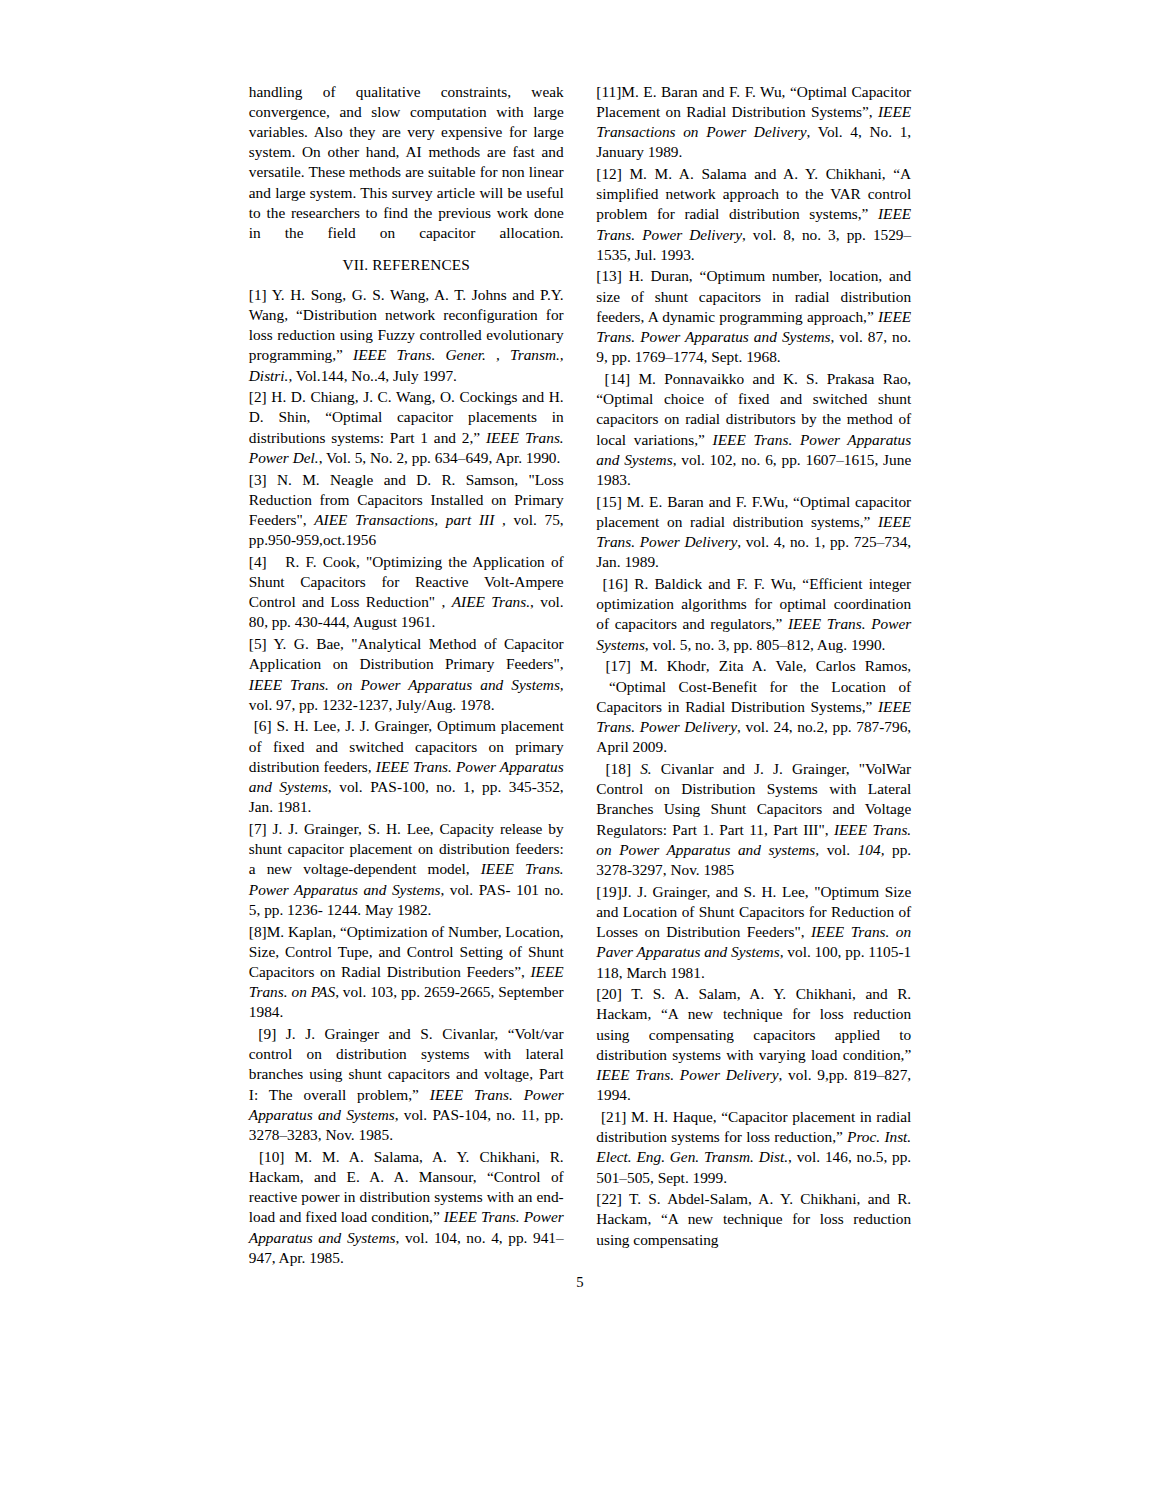handling of qualitative constraints, weak convergence, and slow computation with large variables. Also they are very expensive for large system. On other hand, AI methods are fast and versatile. These methods are suitable for non linear and large system. This survey article will be useful to the researchers to find the previous work done in the field on capacitor allocation.
VII. REFERENCES
[1] Y. H. Song, G. S. Wang, A. T. Johns and P.Y. Wang, “Distribution network reconfiguration for loss reduction using Fuzzy controlled evolutionary programming,” IEEE Trans. Gener. , Transm., Distri., Vol.144, No..4, July 1997.
[2] H. D. Chiang, J. C. Wang, O. Cockings and H. D. Shin, “Optimal capacitor placements in distributions systems: Part 1 and 2,” IEEE Trans. Power Del., Vol. 5, No. 2, pp. 634–649, Apr. 1990.
[3] N. M. Neagle and D. R. Samson, "Loss Reduction from Capacitors Installed on Primary Feeders", AIEE Transactions, part III , vol. 75, pp.950-959,oct.1956
[4] R. F. Cook, "Optimizing the Application of Shunt Capacitors for Reactive Volt-Ampere Control and Loss Reduction" , AIEE Trans., vol. 80, pp. 430-444, August 1961.
[5] Y. G. Bae, "Analytical Method of Capacitor Application on Distribution Primary Feeders", IEEE Trans. on Power Apparatus and Systems, vol. 97, pp. 1232-1237, July/Aug. 1978.
[6] S. H. Lee, J. J. Grainger, Optimum placement of fixed and switched capacitors on primary distribution feeders, IEEE Trans. Power Apparatus and Systems, vol. PAS-100, no. 1, pp. 345-352, Jan. 1981.
[7] J. J. Grainger, S. H. Lee, Capacity release by shunt capacitor placement on distribution feeders: a new voltage-dependent model, IEEE Trans. Power Apparatus and Systems, vol. PAS- 101 no. 5, pp. 1236- 1244. May 1982.
[8]M. Kaplan, “Optimization of Number, Location, Size, Control Tupe, and Control Setting of Shunt Capacitors on Radial Distribution Feeders”, IEEE Trans. on PAS, vol. 103, pp. 2659-2665, September 1984.
[9] J. J. Grainger and S. Civanlar, “Volt/var control on distribution systems with lateral branches using shunt capacitors and voltage, Part I: The overall problem,” IEEE Trans. Power Apparatus and Systems, vol. PAS-104, no. 11, pp. 3278–3283, Nov. 1985.
[10] M. M. A. Salama, A. Y. Chikhani, R. Hackam, and E. A. A. Mansour, “Control of reactive power in distribution systems with an end-load and fixed load condition,” IEEE Trans. Power Apparatus and Systems, vol. 104, no. 4, pp. 941–947, Apr. 1985.
[11]M. E. Baran and F. F. Wu, “Optimal Capacitor Placement on Radial Distribution Systems”, IEEE Transactions on Power Delivery, Vol. 4, No. 1, January 1989.
[12] M. M. A. Salama and A. Y. Chikhani, “A simplified network approach to the VAR control problem for radial distribution systems,” IEEE Trans. Power Delivery, vol. 8, no. 3, pp. 1529–1535, Jul. 1993.
[13] H. Duran, “Optimum number, location, and size of shunt capacitors in radial distribution feeders, A dynamic programming approach,” IEEE Trans. Power Apparatus and Systems, vol. 87, no. 9, pp. 1769–1774, Sept. 1968.
[14] M. Ponnavaikko and K. S. Prakasa Rao, “Optimal choice of fixed and switched shunt capacitors on radial distributors by the method of local variations,” IEEE Trans. Power Apparatus and Systems, vol. 102, no. 6, pp. 1607–1615, June 1983.
[15] M. E. Baran and F. F.Wu, “Optimal capacitor placement on radial distribution systems,” IEEE Trans. Power Delivery, vol. 4, no. 1, pp. 725–734, Jan. 1989.
[16] R. Baldick and F. F. Wu, “Efficient integer optimization algorithms for optimal coordination of capacitors and regulators,” IEEE Trans. Power Systems, vol. 5, no. 3, pp. 805–812, Aug. 1990.
[17] M. Khodr, Zita A. Vale, Carlos Ramos, “Optimal Cost-Benefit for the Location of Capacitors in Radial Distribution Systems,” IEEE Trans. Power Delivery, vol. 24, no.2, pp. 787-796, April 2009.
[18] S. Civanlar and J. J. Grainger, "VolWar Control on Distribution Systems with Lateral Branches Using Shunt Capacitors and Voltage Regulators: Part 1. Part 11, Part III", IEEE Trans. on Power Apparatus and systems, vol. 104, pp. 3278-3297, Nov. 1985
[19]J. J. Grainger, and S. H. Lee, "Optimum Size and Location of Shunt Capacitors for Reduction of Losses on Distribution Feeders", IEEE Trans. on Paver Apparatus and Systems, vol. 100, pp. 1105-1 118, March 1981.
[20] T. S. A. Salam, A. Y. Chikhani, and R. Hackam, “A new technique for loss reduction using compensating capacitors applied to distribution systems with varying load condition,” IEEE Trans. Power Delivery, vol. 9,pp. 819–827, 1994.
[21] M. H. Haque, “Capacitor placement in radial distribution systems for loss reduction,” Proc. Inst. Elect. Eng. Gen. Transm. Dist., vol. 146, no.5, pp. 501–505, Sept. 1999.
[22] T. S. Abdel-Salam, A. Y. Chikhani, and R. Hackam, “A new technique for loss reduction using compensating
5